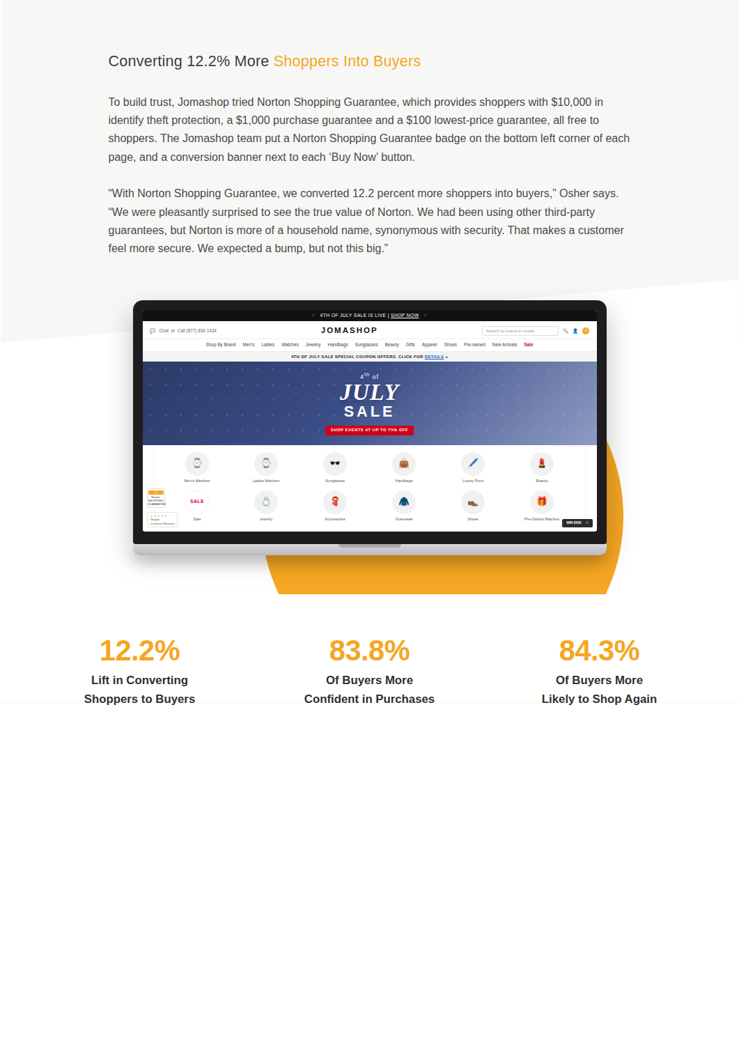Converting 12.2% More Shoppers Into Buyers
To build trust, Jomashop tried Norton Shopping Guarantee, which provides shoppers with $10,000 in identify theft protection, a $1,000 purchase guarantee and a $100 lowest-price guarantee, all free to shoppers. The Jomashop team put a Norton Shopping Guarantee badge on the bottom left corner of each page, and a conversion banner next to each ‘Buy Now’ button.
“With Norton Shopping Guarantee, we converted 12.2 percent more shoppers into buyers,” Osher says. “We were pleasantly surprised to see the true value of Norton. We had been using other third-party guarantees, but Norton is more of a household name, synonymous with security. That makes a customer feel more secure. We expected a bump, but not this big.”
‹ 4TH OF JULY SALE IS LIVE | SHOP NOW ›
💬 Chat or Call (877) 834 1434
JOMASHOP
Search by brand or model 🔍 👤 0
Shop By Brand Men's Ladies Watches Jewelry Handbags Sunglasses Beauty Gifts Apparel Shoes Pre-owned New Arrivals Sale
4TH OF JULY SALE SPECIAL COUPON OFFERS. CLICK FOR DETAILS »
4th of
JULY
SALE SHOP EVENTS AT UP TO 75% OFF
⌚
Men's Watches
⌚
Ladies Watches
🕶️
Sunglasses
👜
Handbags
🖊️
Luxury Pens
💄
Beauty
SALE
Sale
💍
Jewelry
🧣
Accessories
🧥
Outerwear
👞
Shoes
🎁
Pre-Owned Watches
✔ Norton
SHOPPING
GUARANTEE
★★★★★
Google
Customer Reviews
WIN $500 ✕
12.2% Lift in Converting
Shoppers to Buyers
83.8% Of Buyers More
Confident in Purchases
84.3% Of Buyers More
Likely to Shop Again